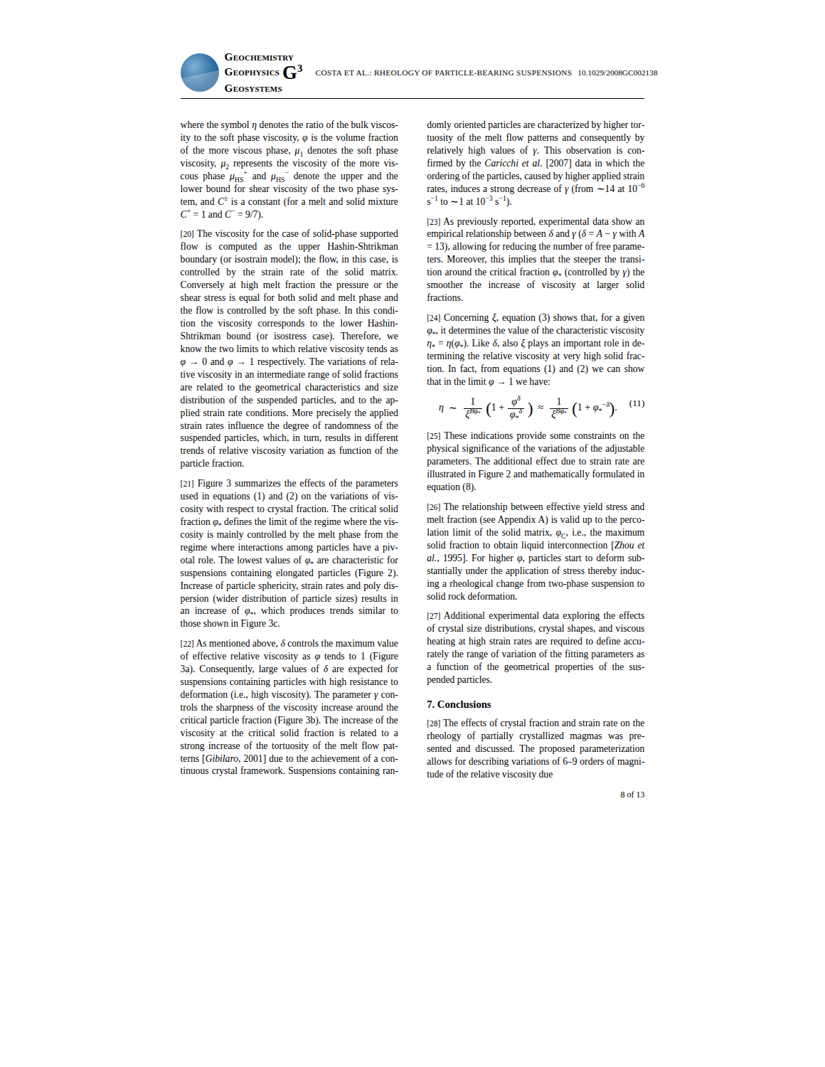Geochemistry
GeophysicsG3
Geosystems
COSTA ET AL.: RHEOLOGY OF PARTICLE-BEARING SUSPENSIONS
10.1029/2008GC002138
where the symbol η denotes the ratio of the bulk viscosity to the soft phase viscosity, φ is the volume fraction of the more viscous phase, μ1 denotes the soft phase viscosity, μ2 represents the viscosity of the more viscous phase μHS+ and μHS− denote the upper and the lower bound for shear viscosity of the two phase system, and C± is a constant (for a melt and solid mixture C+ = 1 and C− = 9/7).
[20] The viscosity for the case of solid-phase supported flow is computed as the upper Hashin-Shtrikman boundary (or isostrain model); the flow, in this case, is controlled by the strain rate of the solid matrix. Conversely at high melt fraction the pressure or the shear stress is equal for both solid and melt phase and the flow is controlled by the soft phase. In this condition the viscosity corresponds to the lower Hashin-Shtrikman bound (or isostress case). Therefore, we know the two limits to which relative viscosity tends as φ → 0 and φ → 1 respectively. The variations of relative viscosity in an intermediate range of solid fractions are related to the geometrical characteristics and size distribution of the suspended particles, and to the applied strain rate conditions. More precisely the applied strain rates influence the degree of randomness of the suspended particles, which, in turn, results in different trends of relative viscosity variation as function of the particle fraction.
[21] Figure 3 summarizes the effects of the parameters used in equations (1) and (2) on the variations of viscosity with respect to crystal fraction. The critical solid fraction φ* defines the limit of the regime where the viscosity is mainly controlled by the melt phase from the regime where interactions among particles have a pivotal role. The lowest values of φ* are characteristic for suspensions containing elongated particles (Figure 2). Increase of particle sphericity, strain rates and poly dispersion (wider distribution of particle sizes) results in an increase of φ*, which produces trends similar to those shown in Figure 3c.
[22] As mentioned above, δ controls the maximum value of effective relative viscosity as φ tends to 1 (Figure 3a). Consequently, large values of δ are expected for suspensions containing particles with high resistance to deformation (i.e., high viscosity). The parameter γ controls the sharpness of the viscosity increase around the critical particle fraction (Figure 3b). The increase of the viscosity at the critical solid fraction is related to a strong increase of the tortuosity of the melt flow patterns [Gibilaro, 2001] due to the achievement of a continuous crystal framework. Suspensions containing randomly oriented particles are characterized by higher tortuosity of the melt flow patterns and consequently by relatively high values of γ. This observation is confirmed by the Caricchi et al. [2007] data in which the ordering of the particles, caused by higher applied strain rates, induces a strong decrease of γ (from ∼14 at 10−6 s−1 to ∼1 at 10−3 s−1).
[23] As previously reported, experimental data show an empirical relationship between δ and γ (δ = A − γ with A = 13), allowing for reducing the number of free parameters. Moreover, this implies that the steeper the transition around the critical fraction φ* (controlled by γ) the smoother the increase of viscosity at larger solid fractions.
[24] Concerning ξ, equation (3) shows that, for a given φ*, it determines the value of the characteristic viscosity η* = η(φ*). Like δ, also ξ plays an important role in determining the relative viscosity at very high solid fraction. In fact, from equations (1) and (2) we can show that in the limit φ → 1 we have:
η ∼ 1 ξBφ* (1 + φδ φ*δ ) ≈ 1 ξBφ* (1 + φ*−δ). (11)
[25] These indications provide some constraints on the physical significance of the variations of the adjustable parameters. The additional effect due to strain rate are illustrated in Figure 2 and mathematically formulated in equation (8).
[26] The relationship between effective yield stress and melt fraction (see Appendix A) is valid up to the percolation limit of the solid matrix, φC, i.e., the maximum solid fraction to obtain liquid interconnection [Zhou et al., 1995]. For higher φ, particles start to deform substantially under the application of stress thereby inducing a rheological change from two-phase suspension to solid rock deformation.
[27] Additional experimental data exploring the effects of crystal size distributions, crystal shapes, and viscous heating at high strain rates are required to define accurately the range of variation of the fitting parameters as a function of the geometrical properties of the suspended particles.
7. Conclusions
[28] The effects of crystal fraction and strain rate on the rheology of partially crystallized magmas was presented and discussed. The proposed parameterization allows for describing variations of 6–9 orders of magnitude of the relative viscosity due
8 of 13